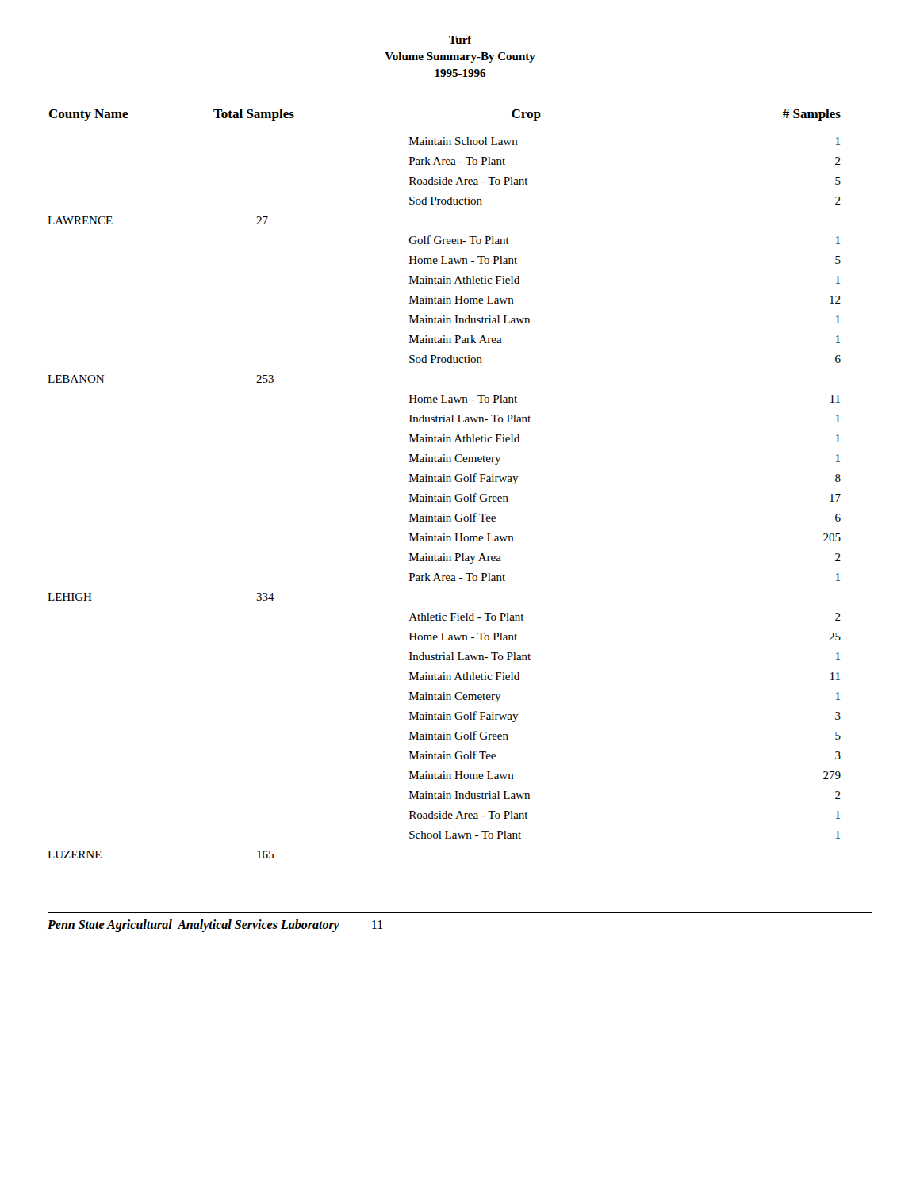Turf
Volume Summary-By County
1995-1996
| County Name | Total Samples | Crop | # Samples |
| --- | --- | --- | --- |
| | | Maintain School Lawn | 1 |
| | | Park Area - To Plant | 2 |
| | | Roadside Area - To Plant | 5 |
| | | Sod Production | 2 |
| LAWRENCE | 27 | | |
| | | Golf Green- To Plant | 1 |
| | | Home Lawn - To Plant | 5 |
| | | Maintain Athletic Field | 1 |
| | | Maintain Home Lawn | 12 |
| | | Maintain Industrial Lawn | 1 |
| | | Maintain Park Area | 1 |
| | | Sod Production | 6 |
| LEBANON | 253 | | |
| | | Home Lawn - To Plant | 11 |
| | | Industrial Lawn- To Plant | 1 |
| | | Maintain Athletic Field | 1 |
| | | Maintain Cemetery | 1 |
| | | Maintain Golf Fairway | 8 |
| | | Maintain Golf Green | 17 |
| | | Maintain Golf Tee | 6 |
| | | Maintain Home Lawn | 205 |
| | | Maintain Play Area | 2 |
| | | Park Area - To Plant | 1 |
| LEHIGH | 334 | | |
| | | Athletic Field - To Plant | 2 |
| | | Home Lawn - To Plant | 25 |
| | | Industrial Lawn- To Plant | 1 |
| | | Maintain Athletic Field | 11 |
| | | Maintain Cemetery | 1 |
| | | Maintain Golf Fairway | 3 |
| | | Maintain Golf Green | 5 |
| | | Maintain Golf Tee | 3 |
| | | Maintain Home Lawn | 279 |
| | | Maintain Industrial Lawn | 2 |
| | | Roadside Area - To Plant | 1 |
| | | School Lawn - To Plant | 1 |
| LUZERNE | 165 | | |
Penn State Agricultural Analytical Services Laboratory 11